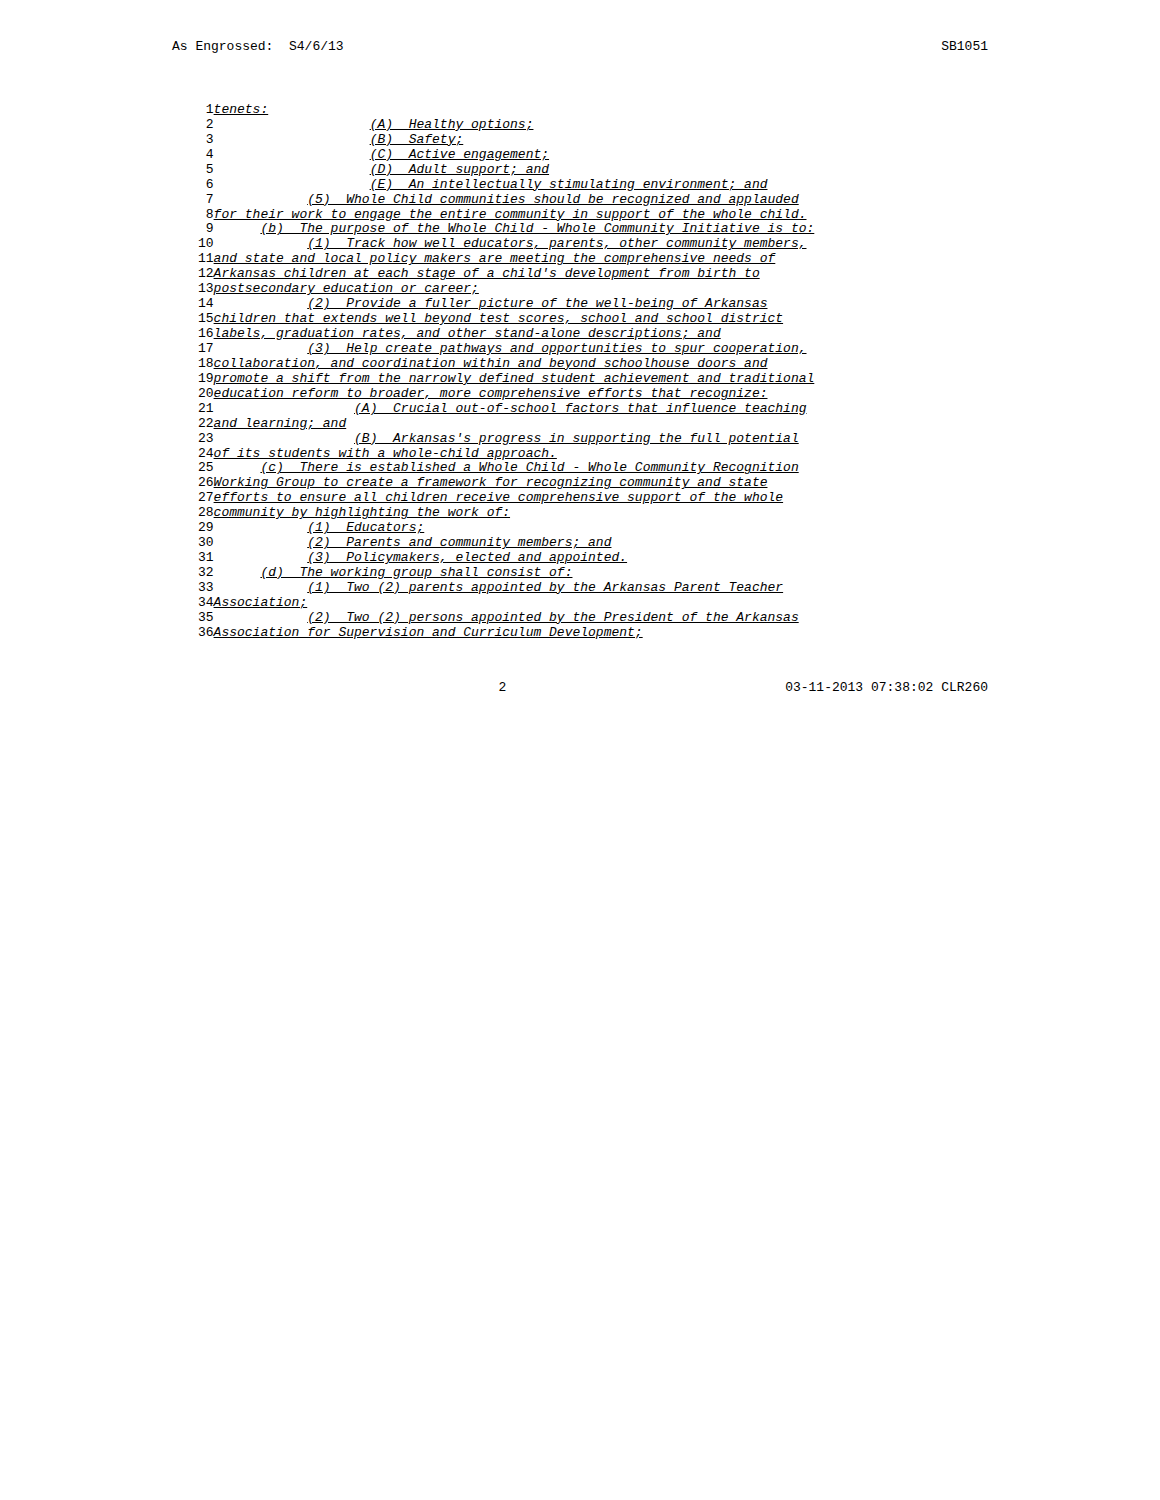As Engrossed: S4/6/13 SB1051
| 1 | tenets: |
| 2 | (A) Healthy options; |
| 3 | (B) Safety; |
| 4 | (C) Active engagement; |
| 5 | (D) Adult support; and |
| 6 | (E) An intellectually stimulating environment; and |
| 7 | (5) Whole Child communities should be recognized and applauded |
| 8 | for their work to engage the entire community in support of the whole child. |
| 9 | (b) The purpose of the Whole Child - Whole Community Initiative is to: |
| 10 | (1) Track how well educators, parents, other community members, |
| 11 | and state and local policy makers are meeting the comprehensive needs of |
| 12 | Arkansas children at each stage of a child's development from birth to |
| 13 | postsecondary education or career; |
| 14 | (2) Provide a fuller picture of the well-being of Arkansas |
| 15 | children that extends well beyond test scores, school and school district |
| 16 | labels, graduation rates, and other stand-alone descriptions; and |
| 17 | (3) Help create pathways and opportunities to spur cooperation, |
| 18 | collaboration, and coordination within and beyond schoolhouse doors and |
| 19 | promote a shift from the narrowly defined student achievement and traditional |
| 20 | education reform to broader, more comprehensive efforts that recognize: |
| 21 | (A) Crucial out-of-school factors that influence teaching |
| 22 | and learning; and |
| 23 | (B) Arkansas's progress in supporting the full potential |
| 24 | of its students with a whole-child approach. |
| 25 | (c) There is established a Whole Child - Whole Community Recognition |
| 26 | Working Group to create a framework for recognizing community and state |
| 27 | efforts to ensure all children receive comprehensive support of the whole |
| 28 | community by highlighting the work of: |
| 29 | (1) Educators; |
| 30 | (2) Parents and community members; and |
| 31 | (3) Policymakers, elected and appointed. |
| 32 | (d) The working group shall consist of: |
| 33 | (1) Two (2) parents appointed by the Arkansas Parent Teacher |
| 34 | Association; |
| 35 | (2) Two (2) persons appointed by the President of the Arkansas |
| 36 | Association for Supervision and Curriculum Development; |
2 03-11-2013 07:38:02 CLR260